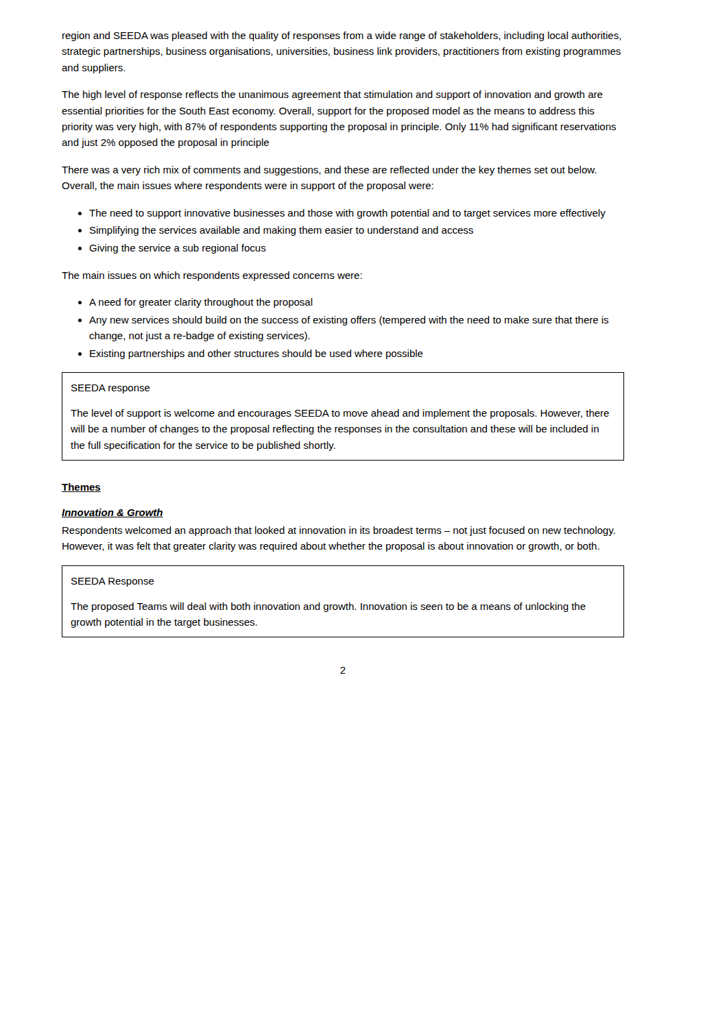region and SEEDA was pleased with the quality of responses from a wide range of stakeholders, including local authorities, strategic partnerships, business organisations, universities, business link providers, practitioners from existing programmes and suppliers.
The high level of response reflects the unanimous agreement that stimulation and support of innovation and growth are essential priorities for the South East economy. Overall, support for the proposed model as the means to address this priority was very high, with 87% of respondents supporting the proposal in principle. Only 11% had significant reservations and just 2% opposed the proposal in principle
There was a very rich mix of comments and suggestions, and these are reflected under the key themes set out below. Overall, the main issues where respondents were in support of the proposal were:
The need to support innovative businesses and those with growth potential and to target services more effectively
Simplifying the services available and making them easier to understand and access
Giving the service a sub regional focus
The main issues on which respondents expressed concerns were:
A need for greater clarity throughout the proposal
Any new services should build on the success of existing offers (tempered with the need to make sure that there is change, not just a re-badge of existing services).
Existing partnerships and other structures should be used where possible
SEEDA response
The level of support is welcome and encourages SEEDA to move ahead and implement the proposals. However, there will be a number of changes to the proposal reflecting the responses in the consultation and these will be included in the full specification for the service to be published shortly.
Themes
Innovation & Growth
Respondents welcomed an approach that looked at innovation in its broadest terms – not just focused on new technology. However, it was felt that greater clarity was required about whether the proposal is about innovation or growth, or both.
SEEDA Response
The proposed Teams will deal with both innovation and growth. Innovation is seen to be a means of unlocking the growth potential in the target businesses.
2